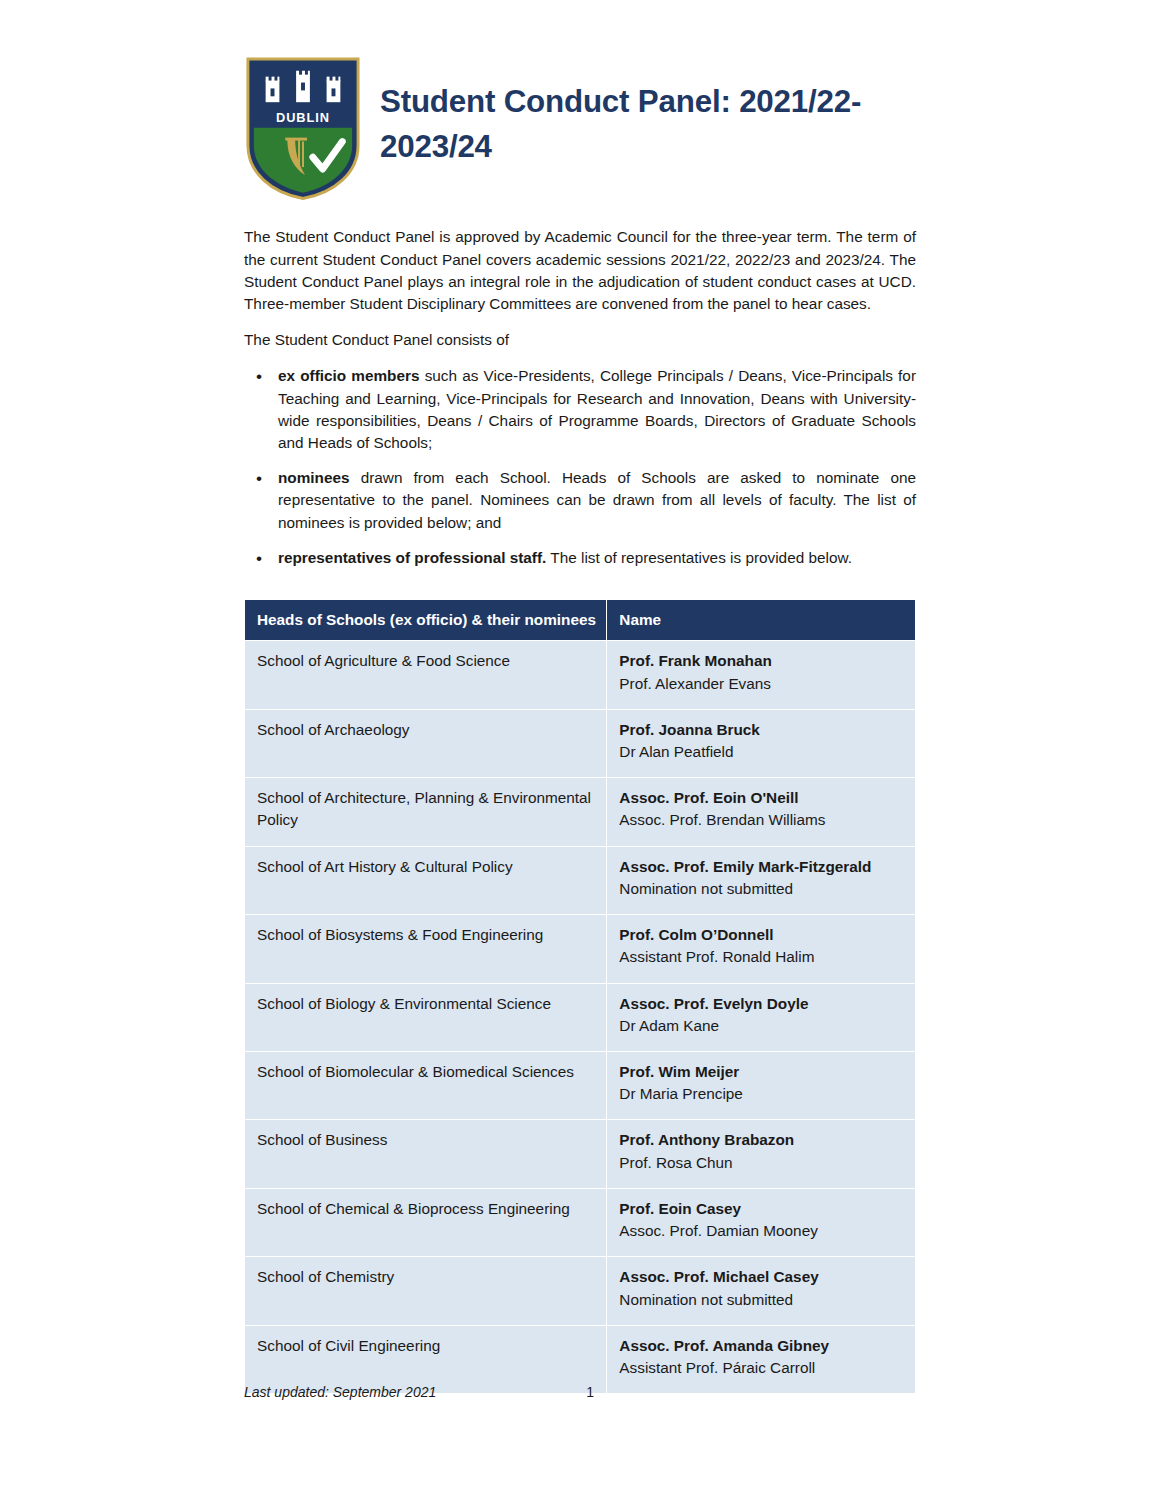DUBLIN
Student Conduct Panel: 2021/22-2023/24
The Student Conduct Panel is approved by Academic Council for the three-year term. The term of the current Student Conduct Panel covers academic sessions 2021/22, 2022/23 and 2023/24. The Student Conduct Panel plays an integral role in the adjudication of student conduct cases at UCD. Three-member Student Disciplinary Committees are convened from the panel to hear cases.
The Student Conduct Panel consists of
ex officio members such as Vice-Presidents, College Principals / Deans, Vice-Principals for Teaching and Learning, Vice-Principals for Research and Innovation, Deans with University-wide responsibilities, Deans / Chairs of Programme Boards, Directors of Graduate Schools and Heads of Schools;
nominees drawn from each School. Heads of Schools are asked to nominate one representative to the panel. Nominees can be drawn from all levels of faculty. The list of nominees is provided below; and
representatives of professional staff. The list of representatives is provided below.
| Heads of Schools (ex officio) & their nominees | Name |
| --- | --- |
| School of Agriculture & Food Science | Prof. Frank Monahan Prof. Alexander Evans |
| School of Archaeology | Prof. Joanna Bruck Dr Alan Peatfield |
| School of Architecture, Planning & Environmental Policy | Assoc. Prof. Eoin O'Neill Assoc. Prof. Brendan Williams |
| School of Art History & Cultural Policy | Assoc. Prof. Emily Mark-Fitzgerald Nomination not submitted |
| School of Biosystems & Food Engineering | Prof. Colm O’Donnell Assistant Prof. Ronald Halim |
| School of Biology & Environmental Science | Assoc. Prof. Evelyn Doyle Dr Adam Kane |
| School of Biomolecular & Biomedical Sciences | Prof. Wim Meijer Dr Maria Prencipe |
| School of Business | Prof. Anthony Brabazon Prof. Rosa Chun |
| School of Chemical & Bioprocess Engineering | Prof. Eoin Casey Assoc. Prof. Damian Mooney |
| School of Chemistry | Assoc. Prof. Michael Casey Nomination not submitted |
| School of Civil Engineering | Assoc. Prof. Amanda Gibney Assistant Prof. Páraic Carroll |
Last updated: September 2021 1